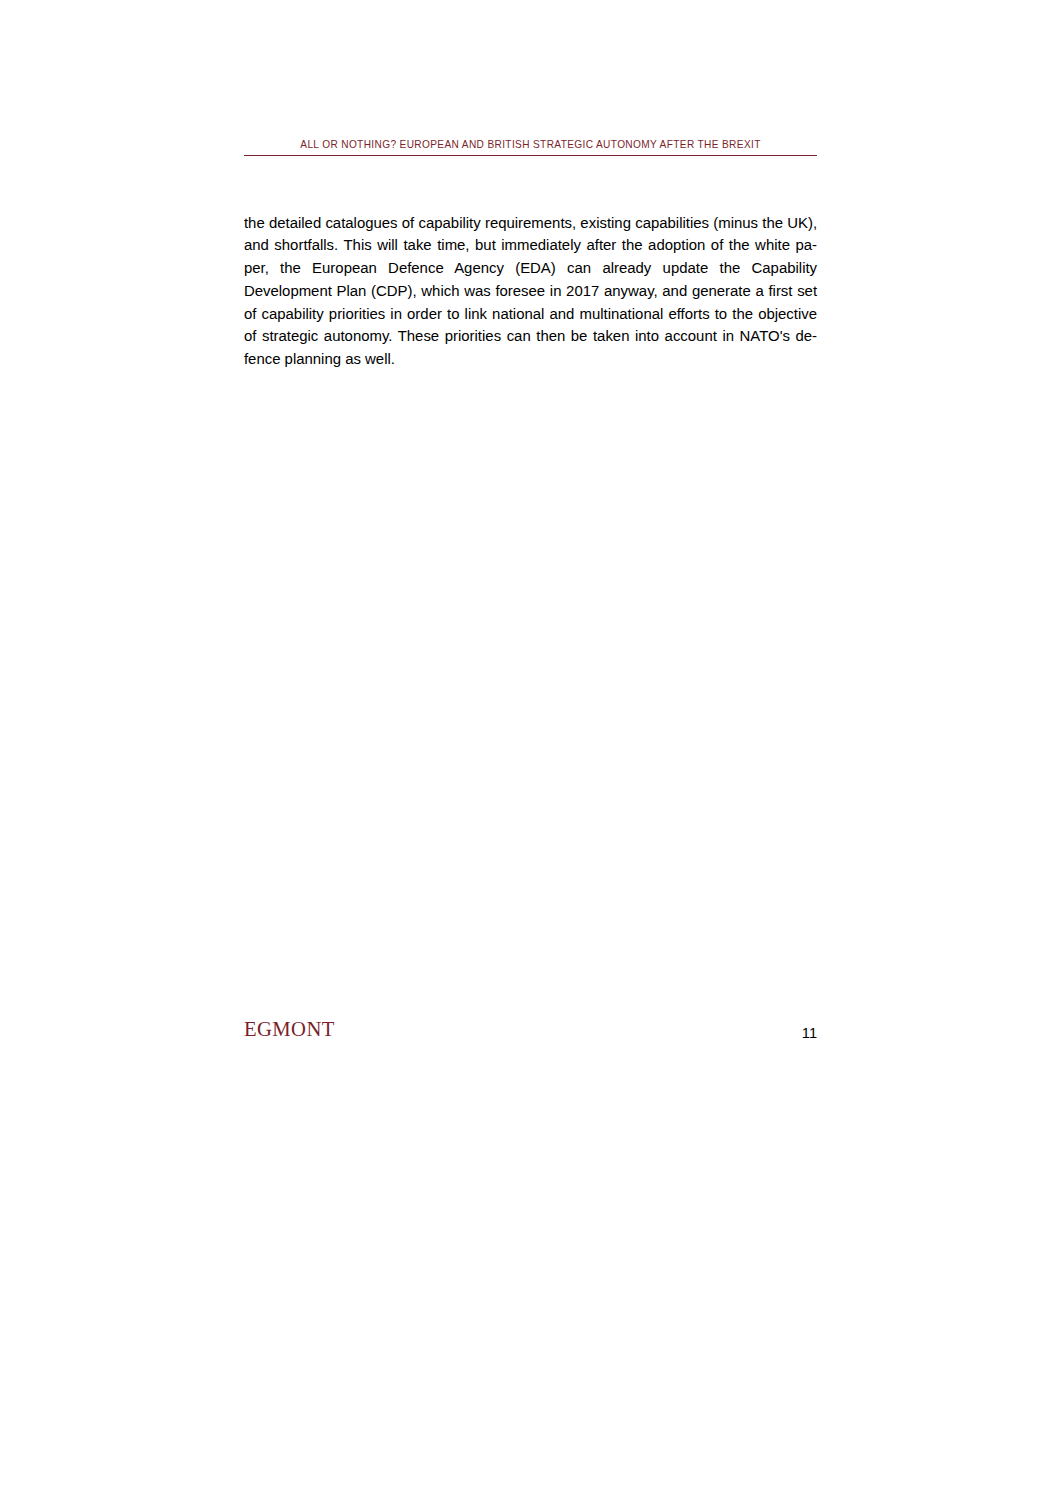All or nothing? European and British strategic autonomy after the Brexit
the detailed catalogues of capability requirements, existing capabilities (minus the UK), and shortfalls. This will take time, but immediately after the adoption of the white paper, the European Defence Agency (EDA) can already update the Capability Development Plan (CDP), which was foresee in 2017 anyway, and generate a first set of capability priorities in order to link national and multinational efforts to the objective of strategic autonomy. These priorities can then be taken into account in NATO's defence planning as well.
EGMONT
11